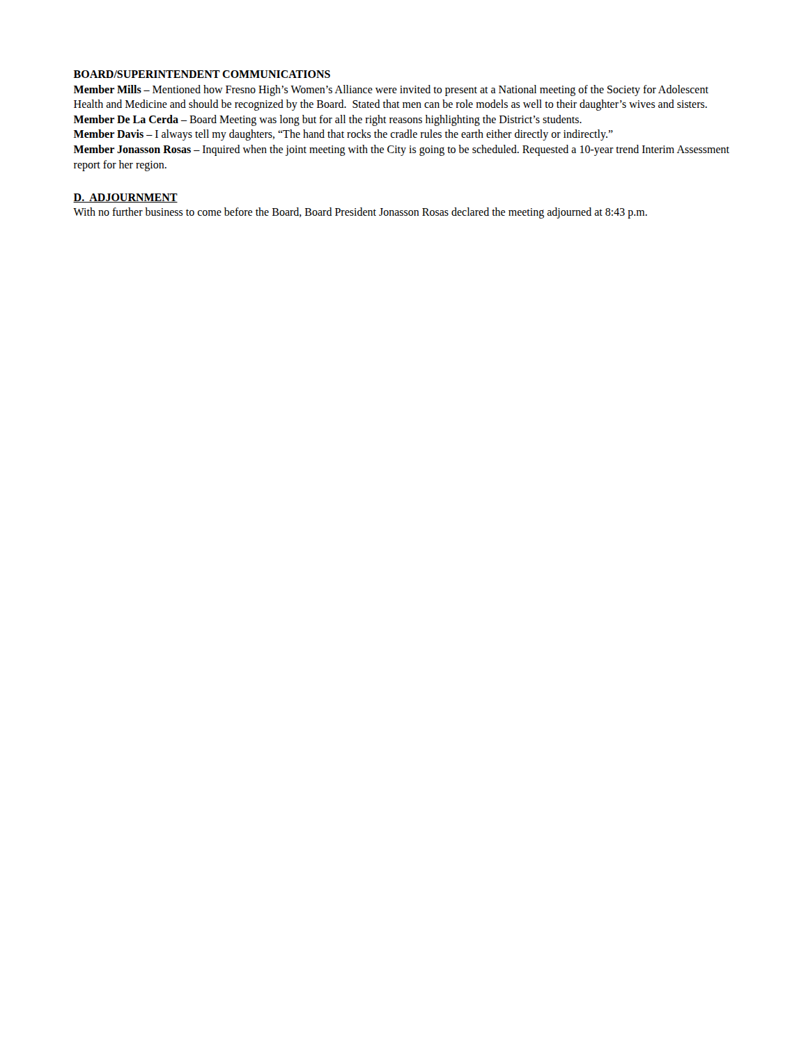Board/Superintendent Communications
Member Mills – Mentioned how Fresno High’s Women’s Alliance were invited to present at a National meeting of the Society for Adolescent Health and Medicine and should be recognized by the Board. Stated that men can be role models as well to their daughter’s wives and sisters.
Member De La Cerda – Board Meeting was long but for all the right reasons highlighting the District’s students.
Member Davis – I always tell my daughters, “The hand that rocks the cradle rules the earth either directly or indirectly.”
Member Jonasson Rosas – Inquired when the joint meeting with the City is going to be scheduled. Requested a 10-year trend Interim Assessment report for her region.
D. Adjournment
With no further business to come before the Board, Board President Jonasson Rosas declared the meeting adjourned at 8:43 p.m.